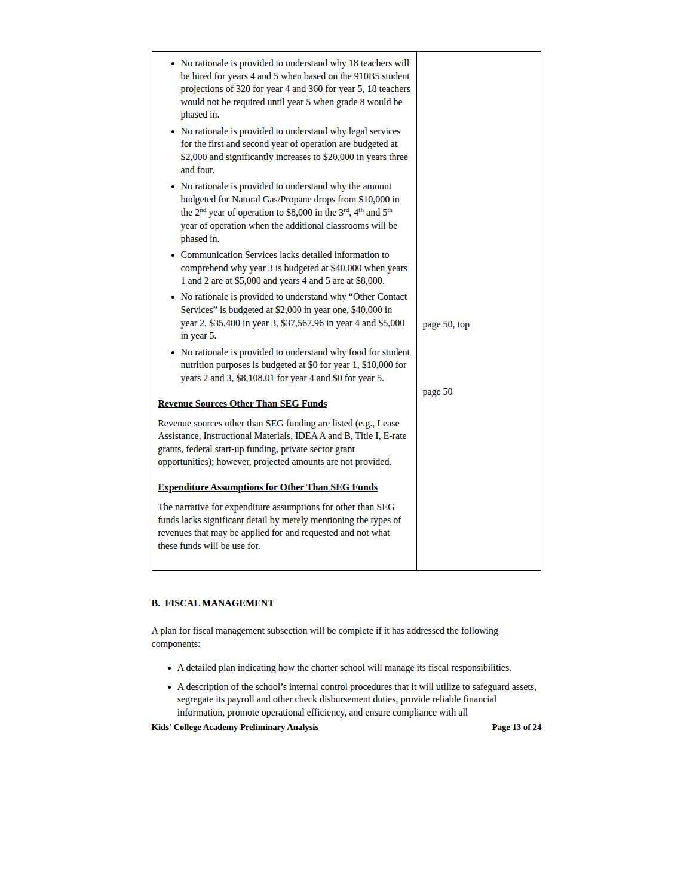| No rationale is provided to understand why 18 teachers will be hired for years 4 and 5 when based on the 910B5 student projections of 320 for year 4 and 360 for year 5, 18 teachers would not be required until year 5 when grade 8 would be phased in. No rationale is provided to understand why legal services for the first and second year of operation are budgeted at $2,000 and significantly increases to $20,000 in years three and four. No rationale is provided to understand why the amount budgeted for Natural Gas/Propane drops from $10,000 in the 2 nd year of operation to $8,000 in the 3 rd , 4 th and 5 th year of operation when the additional classrooms will be phased in. Communication Services lacks detailed information to comprehend why year 3 is budgeted at $40,000 when years 1 and 2 are at $5,000 and years 4 and 5 are at $8,000. No rationale is provided to understand why “Other Contact Services” is budgeted at $2,000 in year one, $40,000 in year 2, $35,400 in year 3, $37,567.96 in year 4 and $5,000 in year 5. No rationale is provided to understand why food for student nutrition purposes is budgeted at $0 for year 1, $10,000 for years 2 and 3, $8,108.01 for year 4 and $0 for year 5. Revenue Sources Other Than SEG Funds Revenue sources other than SEG funding are listed (e.g., Lease Assistance, Instructional Materials, IDEA A and B, Title I, E-rate grants, federal start-up funding, private sector grant opportunities); however, projected amounts are not provided. Expenditure Assumptions for Other Than SEG Funds The narrative for expenditure assumptions for other than SEG funds lacks significant detail by merely mentioning the types of revenues that may be applied for and requested and not what these funds will be use for. | page 50, top page 50 |
B. FISCAL MANAGEMENT
A plan for fiscal management subsection will be complete if it has addressed the following components:
A detailed plan indicating how the charter school will manage its fiscal responsibilities.
A description of the school’s internal control procedures that it will utilize to safeguard assets, segregate its payroll and other check disbursement duties, provide reliable financial information, promote operational efficiency, and ensure compliance with all
Kids’ College Academy Preliminary Analysis Page 13 of 24